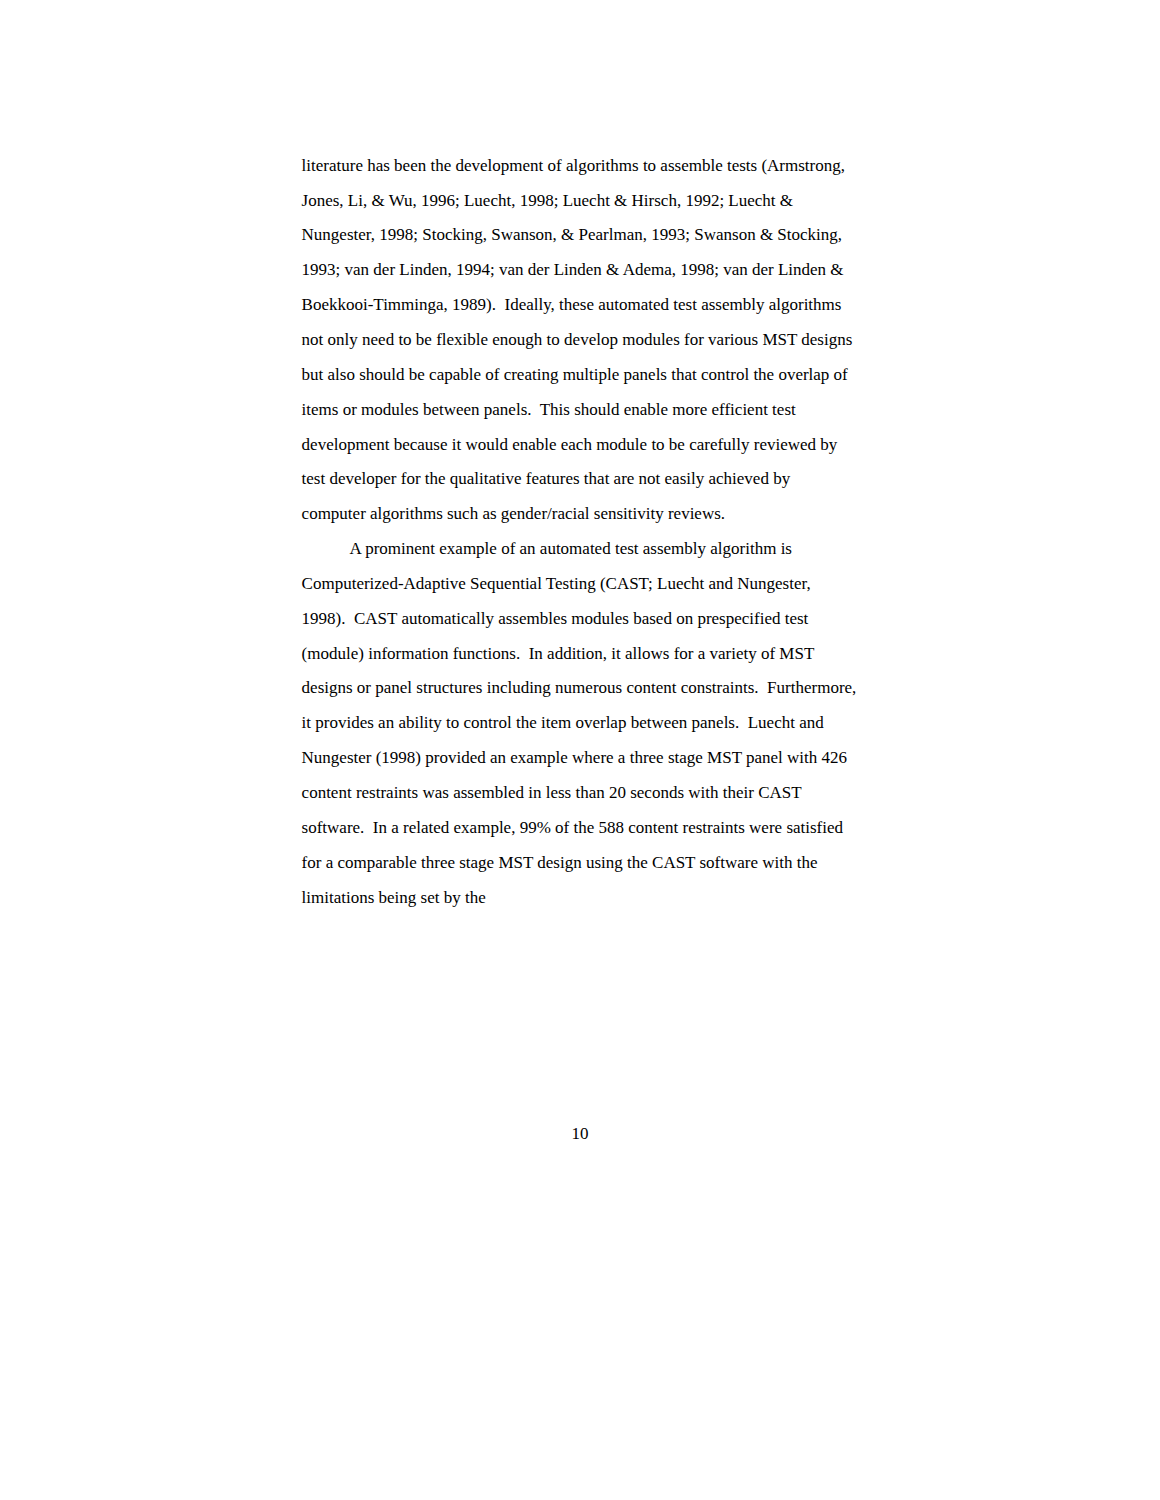literature has been the development of algorithms to assemble tests (Armstrong, Jones, Li, & Wu, 1996; Luecht, 1998; Luecht & Hirsch, 1992; Luecht & Nungester, 1998; Stocking, Swanson, & Pearlman, 1993; Swanson & Stocking, 1993; van der Linden, 1994; van der Linden & Adema, 1998; van der Linden & Boekkooi-Timminga, 1989). Ideally, these automated test assembly algorithms not only need to be flexible enough to develop modules for various MST designs but also should be capable of creating multiple panels that control the overlap of items or modules between panels. This should enable more efficient test development because it would enable each module to be carefully reviewed by test developer for the qualitative features that are not easily achieved by computer algorithms such as gender/racial sensitivity reviews.
A prominent example of an automated test assembly algorithm is Computerized-Adaptive Sequential Testing (CAST; Luecht and Nungester, 1998). CAST automatically assembles modules based on prespecified test (module) information functions. In addition, it allows for a variety of MST designs or panel structures including numerous content constraints. Furthermore, it provides an ability to control the item overlap between panels. Luecht and Nungester (1998) provided an example where a three stage MST panel with 426 content restraints was assembled in less than 20 seconds with their CAST software. In a related example, 99% of the 588 content restraints were satisfied for a comparable three stage MST design using the CAST software with the limitations being set by the
10